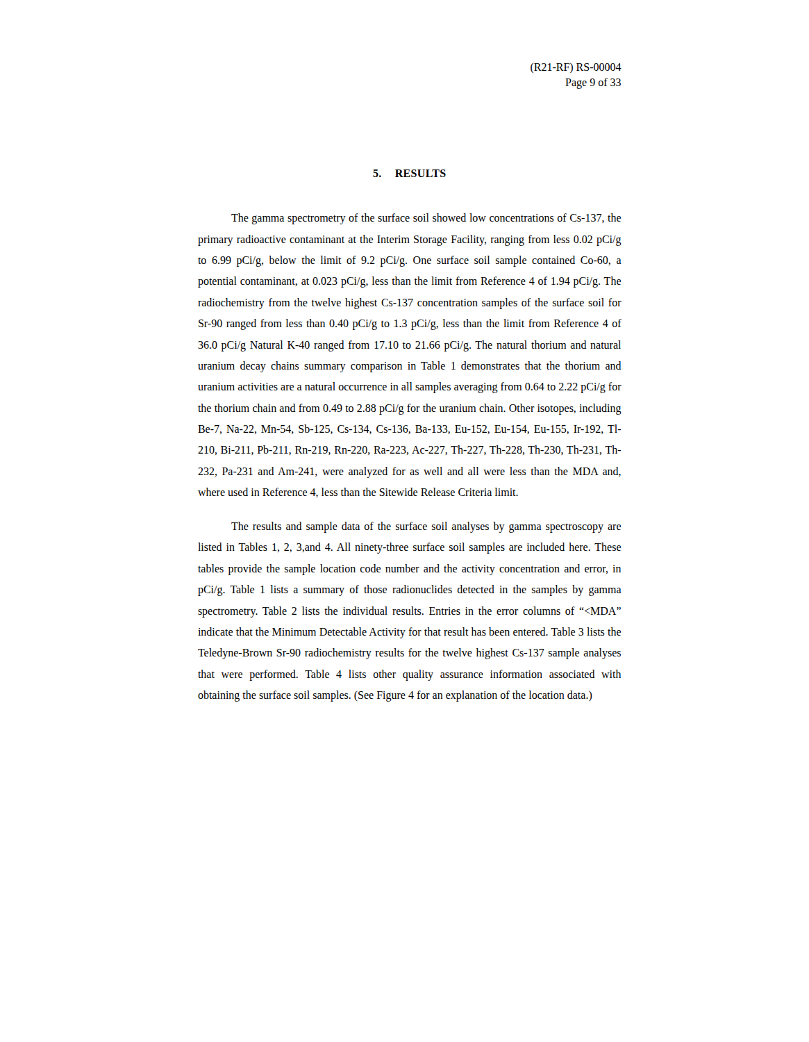(R21-RF) RS-00004
Page 9 of 33
5. RESULTS
The gamma spectrometry of the surface soil showed low concentrations of Cs-137, the primary radioactive contaminant at the Interim Storage Facility, ranging from less 0.02 pCi/g to 6.99 pCi/g, below the limit of 9.2 pCi/g. One surface soil sample contained Co-60, a potential contaminant, at 0.023 pCi/g, less than the limit from Reference 4 of 1.94 pCi/g. The radiochemistry from the twelve highest Cs-137 concentration samples of the surface soil for Sr-90 ranged from less than 0.40 pCi/g to 1.3 pCi/g, less than the limit from Reference 4 of 36.0 pCi/g Natural K-40 ranged from 17.10 to 21.66 pCi/g. The natural thorium and natural uranium decay chains summary comparison in Table 1 demonstrates that the thorium and uranium activities are a natural occurrence in all samples averaging from 0.64 to 2.22 pCi/g for the thorium chain and from 0.49 to 2.88 pCi/g for the uranium chain. Other isotopes, including Be-7, Na-22, Mn-54, Sb-125, Cs-134, Cs-136, Ba-133, Eu-152, Eu-154, Eu-155, Ir-192, Tl-210, Bi-211, Pb-211, Rn-219, Rn-220, Ra-223, Ac-227, Th-227, Th-228, Th-230, Th-231, Th-232, Pa-231 and Am-241, were analyzed for as well and all were less than the MDA and, where used in Reference 4, less than the Sitewide Release Criteria limit.
The results and sample data of the surface soil analyses by gamma spectroscopy are listed in Tables 1, 2, 3,and 4. All ninety-three surface soil samples are included here. These tables provide the sample location code number and the activity concentration and error, in pCi/g. Table 1 lists a summary of those radionuclides detected in the samples by gamma spectrometry. Table 2 lists the individual results. Entries in the error columns of “<MDA” indicate that the Minimum Detectable Activity for that result has been entered. Table 3 lists the Teledyne-Brown Sr-90 radiochemistry results for the twelve highest Cs-137 sample analyses that were performed. Table 4 lists other quality assurance information associated with obtaining the surface soil samples. (See Figure 4 for an explanation of the location data.)